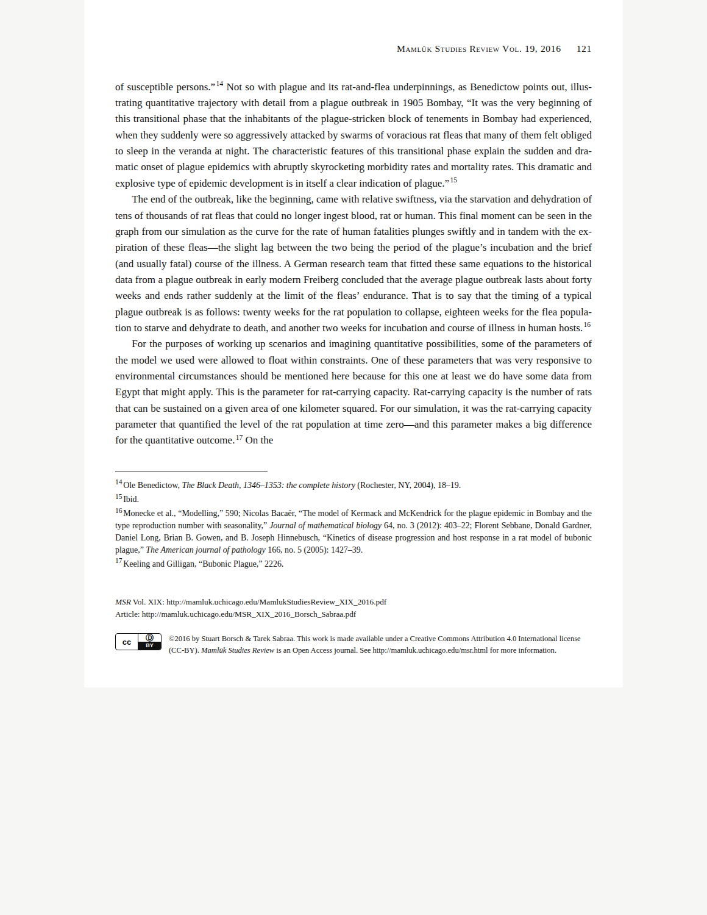Mamlūk Studies Review Vol. 19, 2016121
of susceptible persons.”14 Not so with plague and its rat-and-flea underpinnings, as Benedictow points out, illustrating quantitative trajectory with detail from a plague outbreak in 1905 Bombay, “It was the very beginning of this transitional phase that the inhabitants of the plague-stricken block of tenements in Bombay had experienced, when they suddenly were so aggressively attacked by swarms of voracious rat fleas that many of them felt obliged to sleep in the veranda at night. The characteristic features of this transitional phase explain the sudden and dramatic onset of plague epidemics with abruptly skyrocketing morbidity rates and mortality rates. This dramatic and explosive type of epidemic development is in itself a clear indication of plague.”15
The end of the outbreak, like the beginning, came with relative swiftness, via the starvation and dehydration of tens of thousands of rat fleas that could no longer ingest blood, rat or human. This final moment can be seen in the graph from our simulation as the curve for the rate of human fatalities plunges swiftly and in tandem with the expiration of these fleas—the slight lag between the two being the period of the plague’s incubation and the brief (and usually fatal) course of the illness. A German research team that fitted these same equations to the historical data from a plague outbreak in early modern Freiberg concluded that the average plague outbreak lasts about forty weeks and ends rather suddenly at the limit of the fleas’ endurance. That is to say that the timing of a typical plague outbreak is as follows: twenty weeks for the rat population to collapse, eighteen weeks for the flea population to starve and dehydrate to death, and another two weeks for incubation and course of illness in human hosts.16
For the purposes of working up scenarios and imagining quantitative possibilities, some of the parameters of the model we used were allowed to float within constraints. One of these parameters that was very responsive to environmental circumstances should be mentioned here because for this one at least we do have some data from Egypt that might apply. This is the parameter for rat-carrying capacity. Rat-carrying capacity is the number of rats that can be sustained on a given area of one kilometer squared. For our simulation, it was the rat-carrying capacity parameter that quantified the level of the rat population at time zero—and this parameter makes a big difference for the quantitative outcome.17 On the
14 Ole Benedictow, The Black Death, 1346–1353: the complete history (Rochester, NY, 2004), 18–19.
15 Ibid.
16 Monecke et al., “Modelling,” 590; Nicolas Bacaër, “The model of Kermack and McKendrick for the plague epidemic in Bombay and the type reproduction number with seasonality,” Journal of mathematical biology 64, no. 3 (2012): 403–22; Florent Sebbane, Donald Gardner, Daniel Long, Brian B. Gowen, and B. Joseph Hinnebusch, “Kinetics of disease progression and host response in a rat model of bubonic plague,” The American journal of pathology 166, no. 5 (2005): 1427–39.
17 Keeling and Gilligan, “Bubonic Plague,” 2226.
MSR Vol. XIX: http://mamluk.uchicago.edu/MamlukStudiesReview_XIX_2016.pdf
Article: http://mamluk.uchicago.edu/MSR_XIX_2016_Borsch_Sabraa.pdf
cc Ⓓ BY
©2016 by Stuart Borsch & Tarek Sabraa. This work is made available under a Creative Commons Attribution 4.0 International license (CC-BY). Mamlūk Studies Review is an Open Access journal. See http://mamluk.uchicago.edu/msr.html for more information.